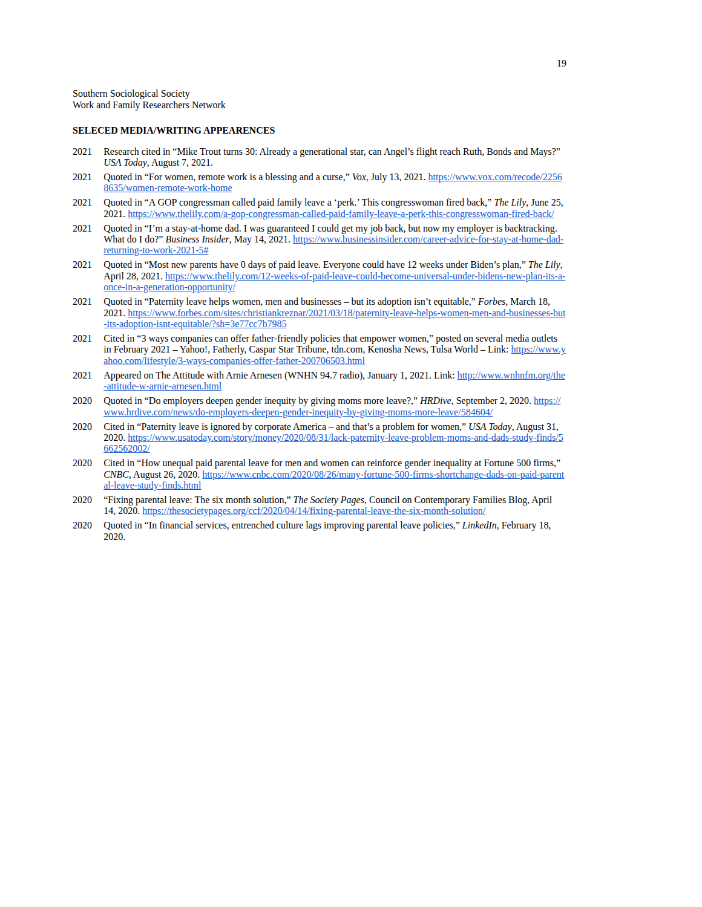19
Southern Sociological Society
Work and Family Researchers Network
Seleced Media/Writing Appearences
| 2021 | Research cited in “Mike Trout turns 30: Already a generational star, can Angel’s flight reach Ruth, Bonds and Mays?” USA Today , August 7, 2021. |
| 2021 | Quoted in “For women, remote work is a blessing and a curse,” Vox , July 13, 2021. https://www.vox.com/recode/22568635/women-remote-work-home |
| 2021 | Quoted in “A GOP congressman called paid family leave a ‘perk.’ This congresswoman fired back,” The Lily , June 25, 2021. https://www.thelily.com/a-gop-congressman-called-paid-family-leave-a-perk-this-congresswoman-fired-back/ |
| 2021 | Quoted in “I’m a stay-at-home dad. I was guaranteed I could get my job back, but now my employer is backtracking. What do I do?” Business Insider , May 14, 2021. https://www.businessinsider.com/career-advice-for-stay-at-home-dad-returning-to-work-2021-5# |
| 2021 | Quoted in “Most new parents have 0 days of paid leave. Everyone could have 12 weeks under Biden’s plan,” The Lily , April 28, 2021. https://www.thelily.com/12-weeks-of-paid-leave-could-become-universal-under-bidens-new-plan-its-a-once-in-a-generation-opportunity/ |
| 2021 | Quoted in “Paternity leave helps women, men and businesses – but its adoption isn’t equitable,” Forbes , March 18, 2021. https://www.forbes.com/sites/christiankreznar/2021/03/18/paternity-leave-helps-women-men-and-businesses-but-its-adoption-isnt-equitable/?sh=3e77cc7b7985 |
| 2021 | Cited in “3 ways companies can offer father-friendly policies that empower women,” posted on several media outlets in February 2021 – Yahoo!, Fatherly, Caspar Star Tribune, tdn.com, Kenosha News, Tulsa World – Link: https://www.yahoo.com/lifestyle/3-ways-companies-offer-father-200706503.html |
| 2021 | Appeared on The Attitude with Arnie Arnesen (WNHN 94.7 radio), January 1, 2021. Link: http://www.wnhnfm.org/the-attitude-w-arnie-arnesen.html |
| 2020 | Quoted in “Do employers deepen gender inequity by giving moms more leave?,” HRDive , September 2, 2020. https://www.hrdive.com/news/do-employers-deepen-gender-inequity-by-giving-moms-more-leave/584604/ |
| 2020 | Cited in “Paternity leave is ignored by corporate America – and that’s a problem for women,” USA Today , August 31, 2020. https://www.usatoday.com/story/money/2020/08/31/lack-paternity-leave-problem-moms-and-dads-study-finds/5662562002/ |
| 2020 | Cited in “How unequal paid parental leave for men and women can reinforce gender inequality at Fortune 500 firms,” CNBC , August 26, 2020. https://www.cnbc.com/2020/08/26/many-fortune-500-firms-shortchange-dads-on-paid-parental-leave-study-finds.html |
| 2020 | “Fixing parental leave: The six month solution,” The Society Pages , Council on Contemporary Families Blog, April 14, 2020. https://thesocietypages.org/ccf/2020/04/14/fixing-parental-leave-the-six-month-solution/ |
| 2020 | Quoted in “In financial services, entrenched culture lags improving parental leave policies,” LinkedIn , February 18, 2020. |